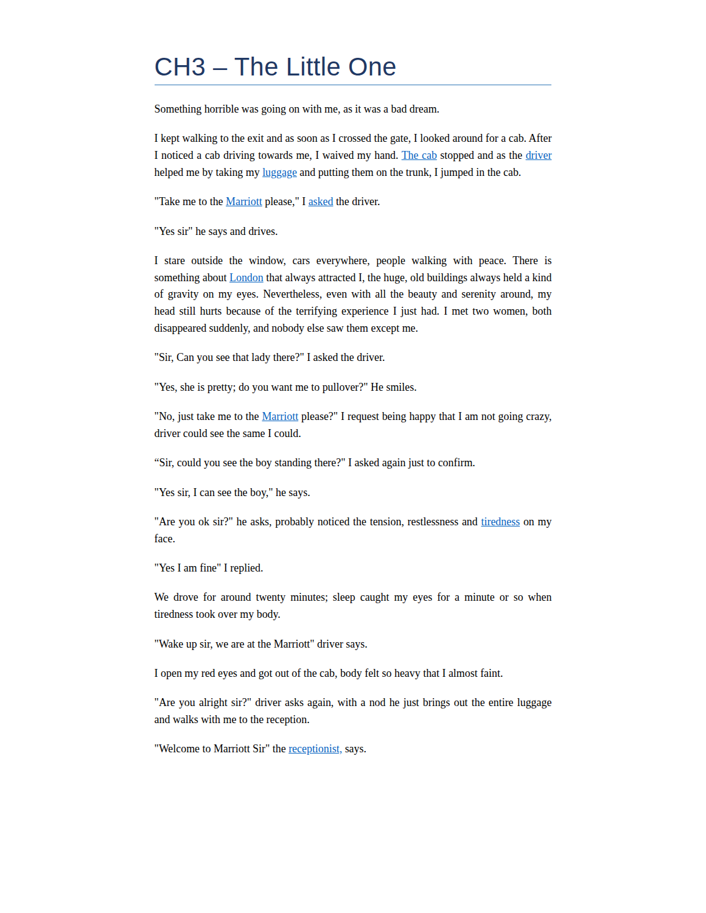CH3 – The Little One
Something horrible was going on with me, as it was a bad dream.
I kept walking to the exit and as soon as I crossed the gate, I looked around for a cab. After I noticed a cab driving towards me, I waived my hand. The cab stopped and as the driver helped me by taking my luggage and putting them on the trunk, I jumped in the cab.
"Take me to the Marriott please," I asked the driver.
"Yes sir" he says and drives.
I stare outside the window, cars everywhere, people walking with peace. There is something about London that always attracted I, the huge, old buildings always held a kind of gravity on my eyes. Nevertheless, even with all the beauty and serenity around, my head still hurts because of the terrifying experience I just had. I met two women, both disappeared suddenly, and nobody else saw them except me.
"Sir, Can you see that lady there?" I asked the driver.
"Yes, she is pretty; do you want me to pullover?" He smiles.
"No, just take me to the Marriott please?" I request being happy that I am not going crazy, driver could see the same I could.
“Sir, could you see the boy standing there?" I asked again just to confirm.
"Yes sir, I can see the boy," he says.
"Are you ok sir?" he asks, probably noticed the tension, restlessness and tiredness on my face.
"Yes I am fine" I replied.
We drove for around twenty minutes; sleep caught my eyes for a minute or so when tiredness took over my body.
"Wake up sir, we are at the Marriott" driver says.
I open my red eyes and got out of the cab, body felt so heavy that I almost faint.
"Are you alright sir?" driver asks again, with a nod he just brings out the entire luggage and walks with me to the reception.
"Welcome to Marriott Sir" the receptionist, says.